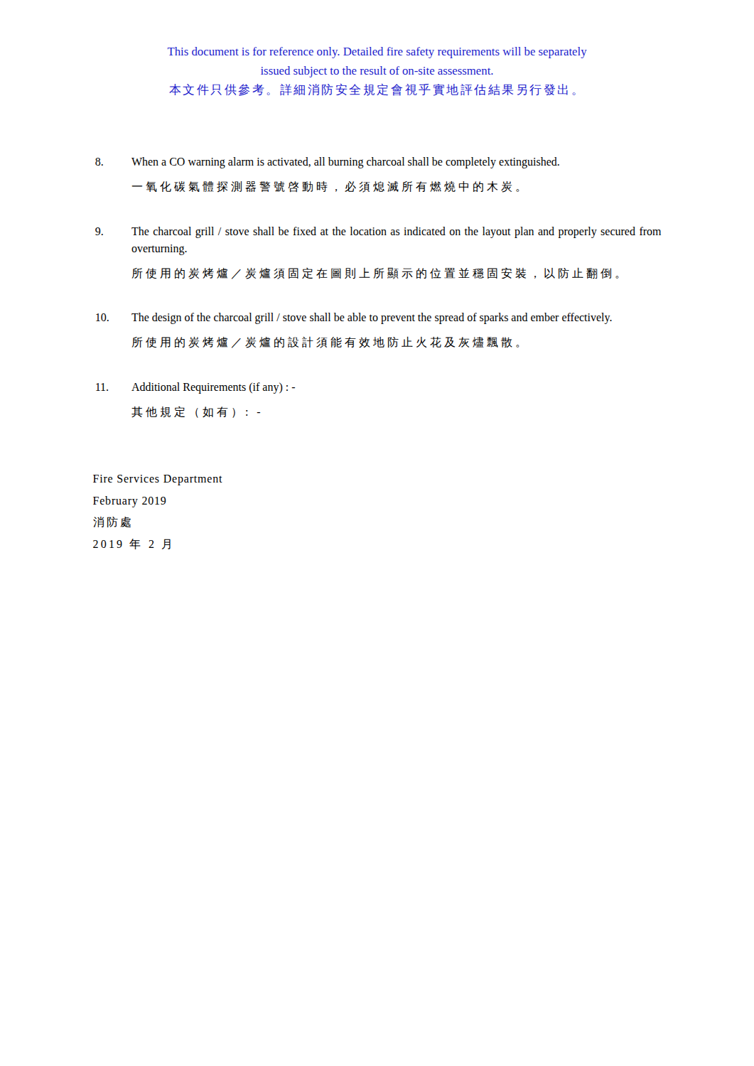This document is for reference only. Detailed fire safety requirements will be separately
issued subject to the result of on-site assessment.
本文件只供參考。詳細消防安全規定會視乎實地評估結果另行發出。
8.
When a CO warning alarm is activated, all burning charcoal shall be completely extinguished.
一氧化碳氣體探測器警號啓動時，必須熄滅所有燃燒中的木炭。
9.
The charcoal grill / stove shall be fixed at the location as indicated on the layout plan and properly secured from overturning.
所使用的炭烤爐／炭爐須固定在圖則上所顯示的位置並穩固安裝，以防止翻倒。
10.
The design of the charcoal grill / stove shall be able to prevent the spread of sparks and ember effectively.
所使用的炭烤爐／炭爐的設計須能有效地防止火花及灰燼飄散。
11.
Additional Requirements (if any) : -
其他規定（如有）: -
Fire Services Department
February 2019
消防處
2019 年 2 月